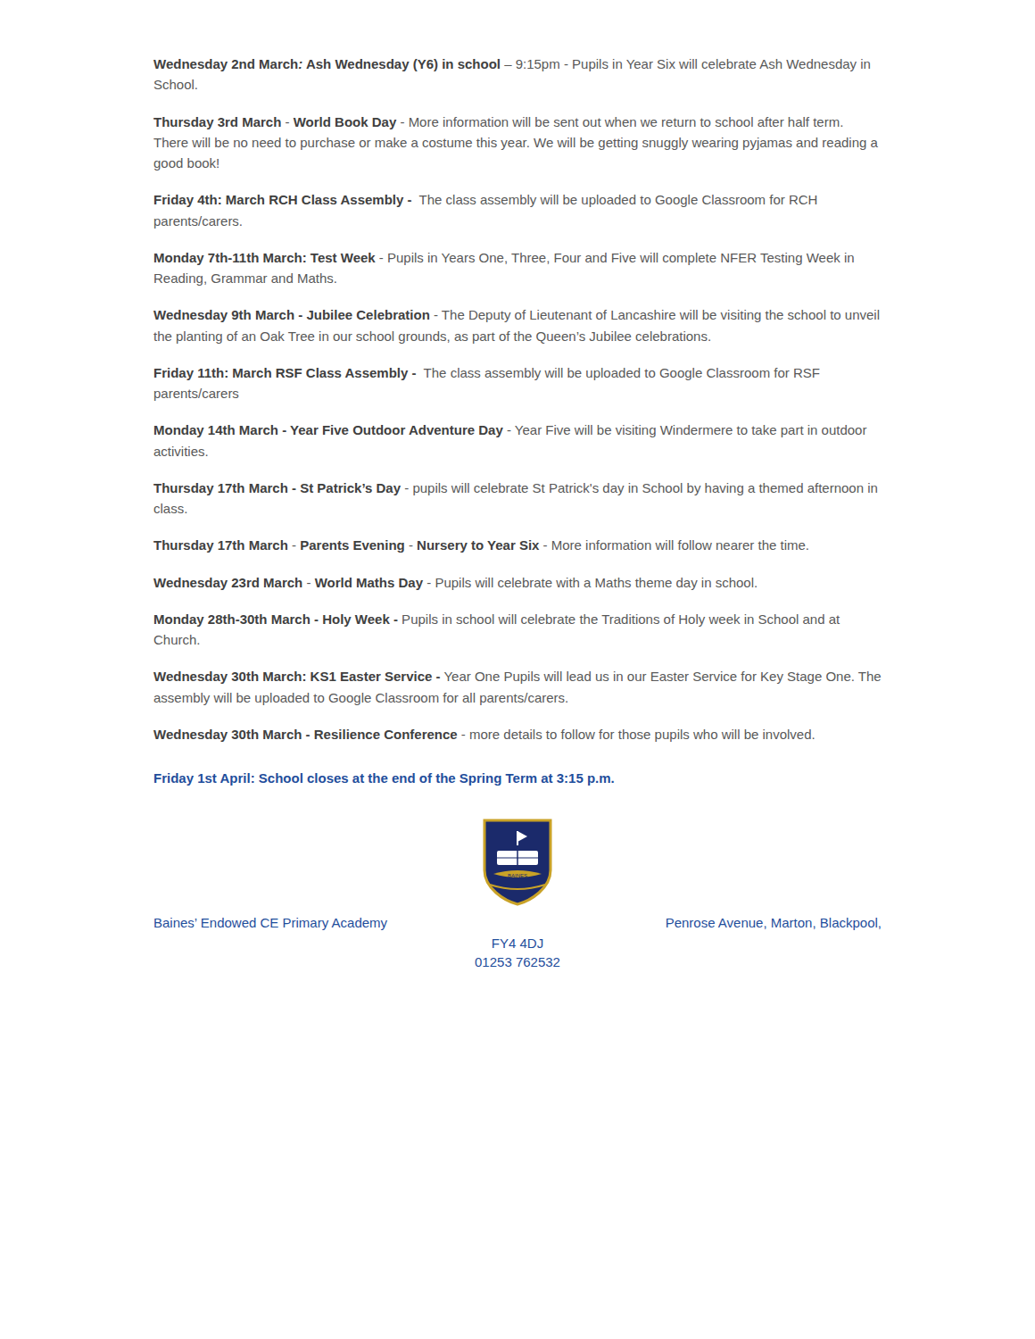Wednesday 2nd March: Ash Wednesday (Y6) in school – 9:15pm - Pupils in Year Six will celebrate Ash Wednesday in School.
Thursday 3rd March - World Book Day - More information will be sent out when we return to school after half term. There will be no need to purchase or make a costume this year. We will be getting snuggly wearing pyjamas and reading a good book!
Friday 4th: March RCH Class Assembly - The class assembly will be uploaded to Google Classroom for RCH parents/carers.
Monday 7th-11th March: Test Week - Pupils in Years One, Three, Four and Five will complete NFER Testing Week in Reading, Grammar and Maths.
Wednesday 9th March - Jubilee Celebration - The Deputy of Lieutenant of Lancashire will be visiting the school to unveil the planting of an Oak Tree in our school grounds, as part of the Queen’s Jubilee celebrations.
Friday 11th: March RSF Class Assembly - The class assembly will be uploaded to Google Classroom for RSF parents/carers
Monday 14th March - Year Five Outdoor Adventure Day - Year Five will be visiting Windermere to take part in outdoor activities.
Thursday 17th March - St Patrick’s Day - pupils will celebrate St Patrick's day in School by having a themed afternoon in class.
Thursday 17th March - Parents Evening - Nursery to Year Six - More information will follow nearer the time.
Wednesday 23rd March - World Maths Day - Pupils will celebrate with a Maths theme day in school.
Monday 28th-30th March - Holy Week - Pupils in school will celebrate the Traditions of Holy week in School and at Church.
Wednesday 30th March: KS1 Easter Service - Year One Pupils will lead us in our Easter Service for Key Stage One. The assembly will be uploaded to Google Classroom for all parents/carers.
Wednesday 30th March - Resilience Conference - more details to follow for those pupils who will be involved.
Friday 1st April: School closes at the end of the Spring Term at 3:15 p.m.
BAINES
Baines’ Endowed CE Primary Academy
Penrose Avenue, Marton, Blackpool,
FY4 4DJ
01253 762532